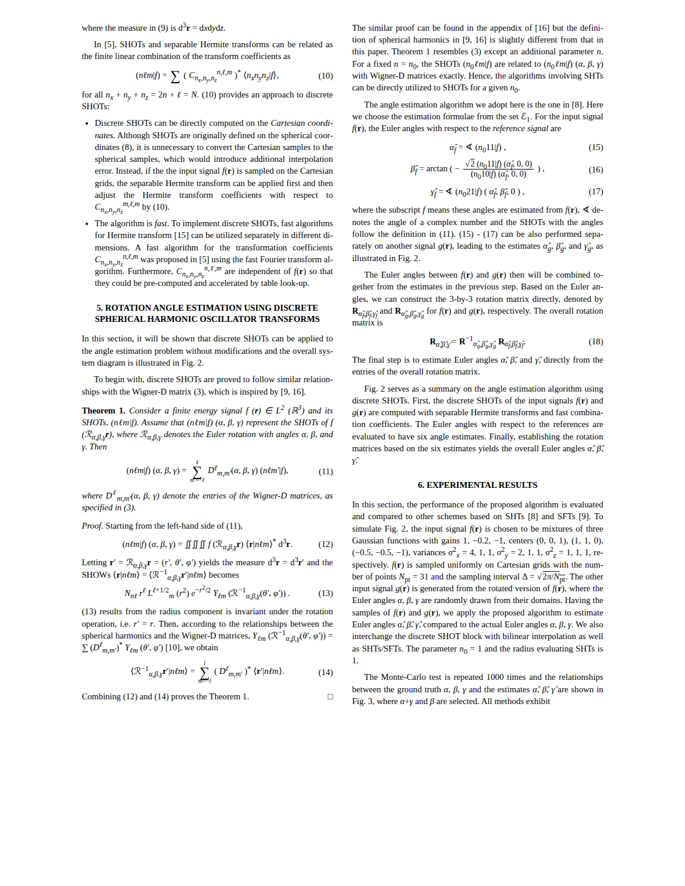where the measure in (9) is d3r = dxdydz.
In [5], SHOTs and separable Hermite transforms can be related as the finite linear combination of the transform coefficients as
(nℓm|f) = ∑ ( Cnx,ny,nzn,ℓ,m )* ⟨nxnynz|f⟩, (10)
for all nx + ny + nz = 2n + ℓ = N. (10) provides an approach to discrete SHOTs:
Discrete SHOTs can be directly computed on the Cartesian coordinates. Although SHOTs are originally defined on the spherical coordinates (8), it is unnecessary to convert the Cartesian samples to the spherical samples, which would introduce additional interpolation error. Instead, if the the input signal f(r) is sampled on the Cartesian grids, the separable Hermite transform can be applied first and then adjust the Hermite transform coefficients with respect to Cnx,ny,nzm,ℓ,m by (10).
The algorithm is fast. To implement discrete SHOTs, fast algorithms for Hermite transform [15] can be utilized separately in different dimensions. A fast algorithm for the transformation coefficients Cnx,ny,nzn,ℓ,m was proposed in [5] using the fast Fourier transform algorithm. Furthermore, Cnx,ny,nzn,ℓ,m are independent of f(r) so that they could be pre-computed and accelerated by table look-up.
5. Rotation Angle Estimation Using Discrete Spherical Harmonic Oscillator Transforms
In this section, it will be shown that discrete SHOTs can be applied to the angle estimation problem without modifications and the overall system diagram is illustrated in Fig. 2.
To begin with, discrete SHOTs are proved to follow similar relationships with the Wigner-D matrix (3), which is inspired by [9, 16].
Theorem 1. Consider a finite energy signal f (r) ∈ L2 (ℝ3) and its SHOTs, (nℓm|f). Assume that (nℓm|f) (α, β, γ) represent the SHOTs of f (ℛα,β,γr), where ℛα,β,γ denotes the Euler rotation with angles α, β, and γ. Then
(nℓm|f) (α, β, γ) = ℓ∑m′=−ℓ Dℓm,m′(α, β, γ) (nℓm′|f), (11)
where Dℓm,m′(α, β, γ) denote the entries of the Wigner-D matrices, as specified in (3).
Proof. Starting from the left-hand side of (11),
(nℓm|f) (α, β, γ) = ∬∬∬ f (ℛα,β,γr) ⟨r|nℓm⟩* d3r. (12)
Letting r′ = ℛα,β,γr = (r′, θ′, φ′) yields the measure d3r = d3r′ and the SHOWs ⟨r|nℓm⟩ = ⟨ℛ−1α,β,γr′|nℓm⟩ becomes
Nnℓ rℓ Lℓ+1/2m (r2) e−r2/2 Yℓm (ℛ−1α,β,γ(θ′, φ′)) . (13)
(13) results from the radius component is invariant under the rotation operation, i.e. r′ = r. Then, according to the relationships between the spherical harmonics and the Wigner-D matrices, Yℓm (ℛ−1α,β,γ(θ′, φ′)) = ∑ (Dℓm,m′)* Yℓm (θ′, φ′) [10], we obtain
⟨ℛ−1α,β,γr′|nℓm⟩ = l∑m=−l ( Dℓm,m′ )* ⟨r′|nℓm⟩. (14)
Combining (12) and (14) proves the Theorem 1. □
The similar proof can be found in the appendix of [16] but the definition of spherical harmonics in [9, 16] is slightly different from that in this paper. Theorem 1 resembles (3) except an additional parameter n. For a fixed n = n0, the SHOTs (n0ℓm|f) are related to (n0ℓm|f) (α, β, γ) with Wigner-D matrices exactly. Hence, the algorithms involving SHTs can be directly utilized to SHOTs for a given n0.
The angle estimation algorithm we adopt here is the one in [8]. Here we choose the estimation formulae from the set ℰ1. For the input signal f(r), the Euler angles with respect to the reference signal are
α̂f = ∢ (n011|f) , (15)
β̂f = arctan ( − √2 (n011|f) (α̂f, 0, 0)(n010|f) (α̂f, 0, 0) ) , (16)
γ̂f = ∢ (n021|f) ( α̂f, β̂f, 0 ) , (17)
where the subscript f means these angles are estimated from f(r), ∢ denotes the angle of a complex number and the SHOTs with the angles follow the definition in (11). (15) - (17) can be also performed separately on another signal g(r), leading to the estimates α̂g, β̂g, and γ̂g, as illustrated in Fig. 2.
The Euler angles between f(r) and g(r) then will be combined together from the estimates in the previous step. Based on the Euler angles, we can construct the 3-by-3 rotation matrix directly, denoted by Rα̂f,β̂f,γ̂f and Rα̂g,β̂g,γ̂g for f(r) and g(r), respectively. The overall rotation matrix is
Rα̂,β̂,γ̂ = R−1α̂g,β̂g,γ̂g Rα̂f,β̂f,γ̂f. (18)
The final step is to estimate Euler angles α̂, β̂, and γ̂, directly from the entries of the overall rotation matrix.
Fig. 2 serves as a summary on the angle estimation algorithm using discrete SHOTs. First, the discrete SHOTs of the input signals f(r) and g(r) are computed with separable Hermite transforms and fast combination coefficients. The Euler angles with respect to the references are evaluated to have six angle estimates. Finally, establishing the rotation matrices based on the six estimates yields the overall Euler angles α̂, β̂, γ̂.
6. Experimental Results
In this section, the performance of the proposed algorithm is evaluated and compared to other schemes based on SHTs [8] and SFTs [9]. To simulate Fig. 2, the input signal f(r) is chosen to be mixtures of three Gaussian functions with gains 1, −0.2, −1, centers (0, 0, 1), (1, 1, 0), (−0.5, −0.5, −1), variances σ2x = 4, 1, 1, σ2y = 2, 1, 1, σ2z = 1, 1, 1, respectively. f(r) is sampled uniformly on Cartesian grids with the number of points Npt = 31 and the sampling interval Δ = √2π/Npt. The other input signal g(r) is generated from the rotated version of f(r), where the Euler angles α, β, γ are randomly drawn from their domains. Having the samples of f(r) and g(r), we apply the proposed algorithm to estimate Euler angles α̂, β̂, γ̂, compared to the actual Euler angles α, β, γ. We also interchange the discrete SHOT block with bilinear interpolation as well as SHTs/SFTs. The parameter n0 = 1 and the radius evaluating SHTs is 1.
The Monte-Carlo test is repeated 1000 times and the relationships between the ground truth α, β, γ and the estimates α̂, β̂, γ̂ are shown in Fig. 3, where α+γ and β are selected. All methods exhibit